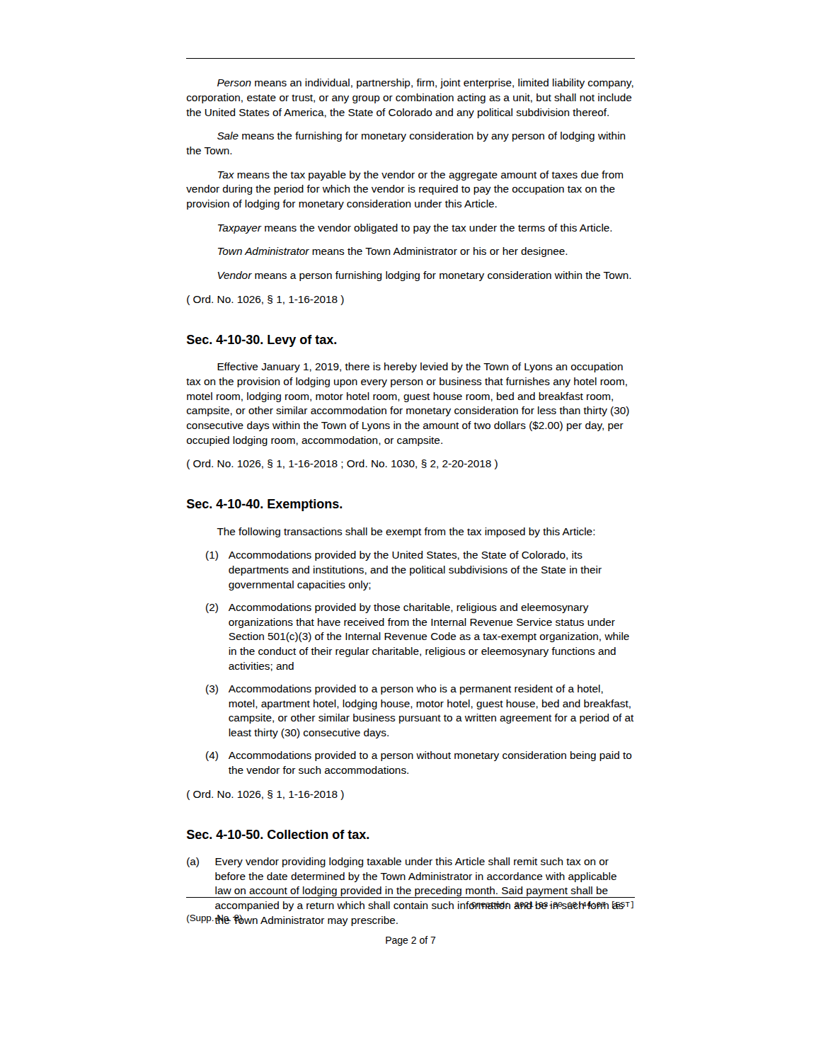Person means an individual, partnership, firm, joint enterprise, limited liability company, corporation, estate or trust, or any group or combination acting as a unit, but shall not include the United States of America, the State of Colorado and any political subdivision thereof.
Sale means the furnishing for monetary consideration by any person of lodging within the Town.
Tax means the tax payable by the vendor or the aggregate amount of taxes due from vendor during the period for which the vendor is required to pay the occupation tax on the provision of lodging for monetary consideration under this Article.
Taxpayer means the vendor obligated to pay the tax under the terms of this Article.
Town Administrator means the Town Administrator or his or her designee.
Vendor means a person furnishing lodging for monetary consideration within the Town.
( Ord. No. 1026, § 1, 1-16-2018 )
Sec. 4-10-30. Levy of tax.
Effective January 1, 2019, there is hereby levied by the Town of Lyons an occupation tax on the provision of lodging upon every person or business that furnishes any hotel room, motel room, lodging room, motor hotel room, guest house room, bed and breakfast room, campsite, or other similar accommodation for monetary consideration for less than thirty (30) consecutive days within the Town of Lyons in the amount of two dollars ($2.00) per day, per occupied lodging room, accommodation, or campsite.
( Ord. No. 1026, § 1, 1-16-2018 ; Ord. No. 1030, § 2, 2-20-2018 )
Sec. 4-10-40. Exemptions.
The following transactions shall be exempt from the tax imposed by this Article:
(1)
Accommodations provided by the United States, the State of Colorado, its departments and institutions, and the political subdivisions of the State in their governmental capacities only;
(2)
Accommodations provided by those charitable, religious and eleemosynary organizations that have received from the Internal Revenue Service status under Section 501(c)(3) of the Internal Revenue Code as a tax-exempt organization, while in the conduct of their regular charitable, religious or eleemosynary functions and activities; and
(3)
Accommodations provided to a person who is a permanent resident of a hotel, motel, apartment hotel, lodging house, motor hotel, guest house, bed and breakfast, campsite, or other similar business pursuant to a written agreement for a period of at least thirty (30) consecutive days.
(4)
Accommodations provided to a person without monetary consideration being paid to the vendor for such accommodations.
( Ord. No. 1026, § 1, 1-16-2018 )
Sec. 4-10-50. Collection of tax.
(a)
Every vendor providing lodging taxable under this Article shall remit such tax on or before the date determined by the Town Administrator in accordance with applicable law on account of lodging provided in the preceding month. Said payment shall be accompanied by a return which shall contain such information and be in such form as the Town Administrator may prescribe.
Created: 2021-03-30 18:44:07 [EST]
(Supp. No. 8)
Page 2 of 7